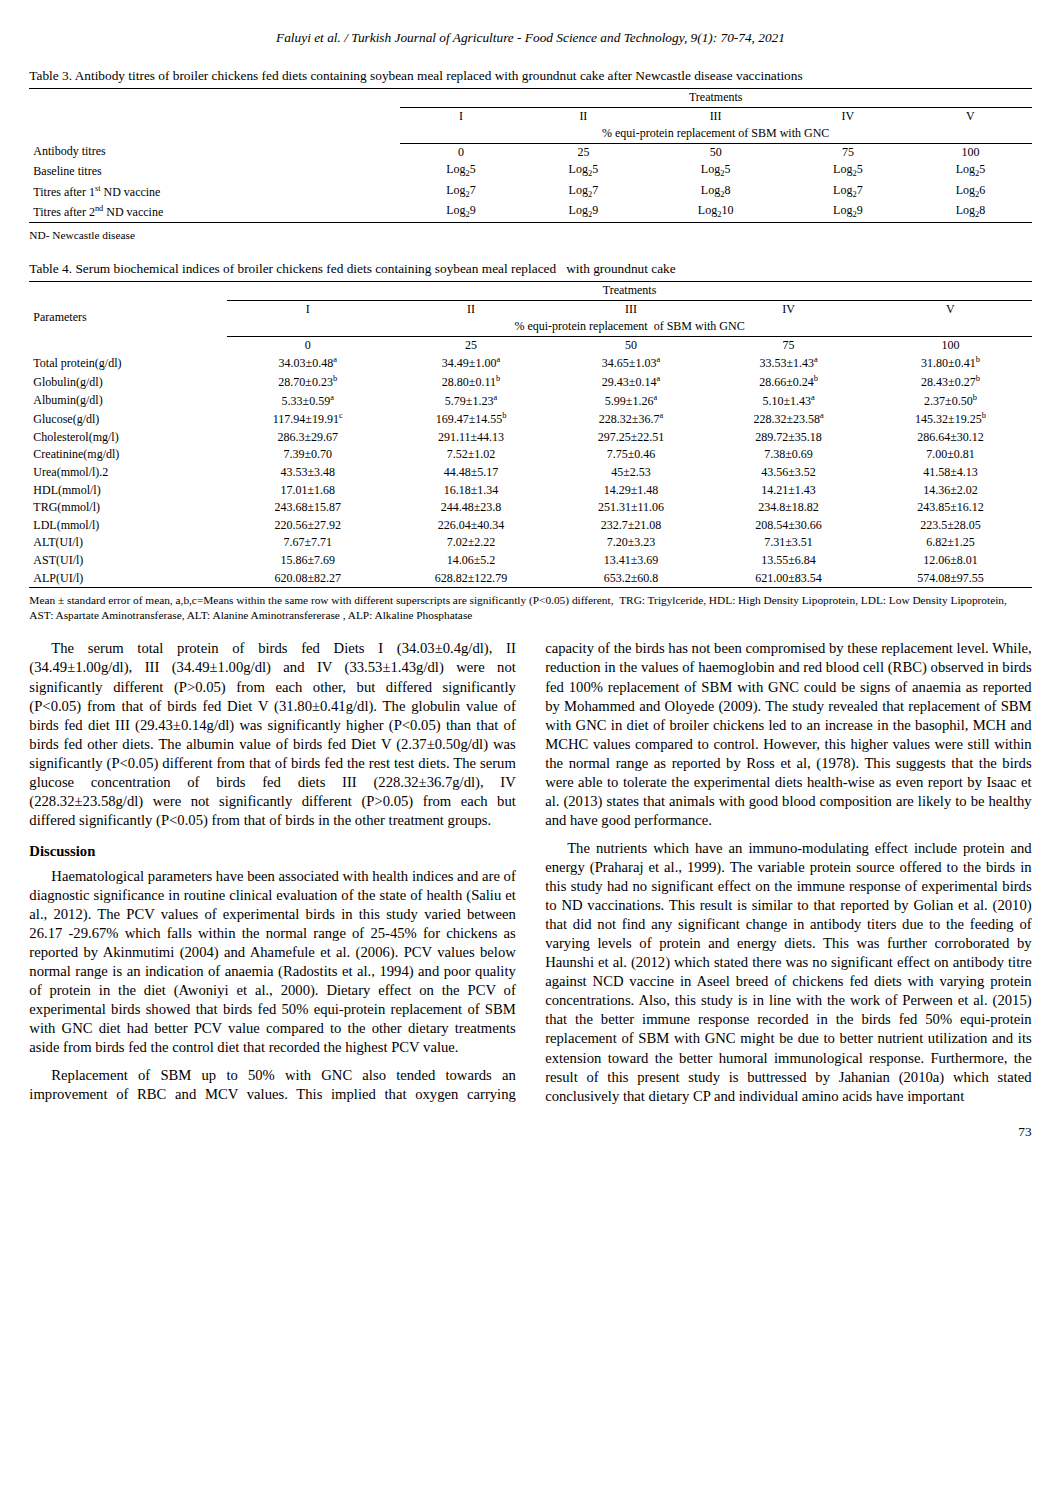Faluyi et al. / Turkish Journal of Agriculture - Food Science and Technology, 9(1): 70-74, 2021
Table 3. Antibody titres of broiler chickens fed diets containing soybean meal replaced with groundnut cake after Newcastle disease vaccinations
| | Treatments |
| | I | II | III | IV | V |
| | % equi-protein replacement of SBM with GNC |
| Antibody titres | 0 | 25 | 50 | 75 | 100 |
| Baseline titres | Log 2 5 | Log 2 5 | Log 2 5 | Log 2 5 | Log 2 5 |
| Titres after 1 st ND vaccine | Log 2 7 | Log 2 7 | Log 2 8 | Log 2 7 | Log 2 6 |
| Titres after 2 nd ND vaccine | Log 2 9 | Log 2 9 | Log 2 10 | Log 2 9 | Log 2 8 |
ND- Newcastle disease
Table 4. Serum biochemical indices of broiler chickens fed diets containing soybean meal replaced with groundnut cake
| | Treatments |
| Parameters | I | II | III | IV | V |
| % equi-protein replacement of SBM with GNC |
| | 0 | 25 | 50 | 75 | 100 |
| Total protein(g/dl) | 34.03±0.48 a | 34.49±1.00 a | 34.65±1.03 a | 33.53±1.43 a | 31.80±0.41 b |
| Globulin(g/dl) | 28.70±0.23 b | 28.80±0.11 b | 29.43±0.14 a | 28.66±0.24 b | 28.43±0.27 b |
| Albumin(g/dl) | 5.33±0.59 a | 5.79±1.23 a | 5.99±1.26 a | 5.10±1.43 a | 2.37±0.50 b |
| Glucose(g/dl) | 117.94±19.91 c | 169.47±14.55 b | 228.32±36.7 a | 228.32±23.58 a | 145.32±19.25 b |
| Cholesterol(mg/l) | 286.3±29.67 | 291.11±44.13 | 297.25±22.51 | 289.72±35.18 | 286.64±30.12 |
| Creatinine(mg/dl) | 7.39±0.70 | 7.52±1.02 | 7.75±0.46 | 7.38±0.69 | 7.00±0.81 |
| Urea(mmol/l).2 | 43.53±3.48 | 44.48±5.17 | 45±2.53 | 43.56±3.52 | 41.58±4.13 |
| HDL(mmol/l) | 17.01±1.68 | 16.18±1.34 | 14.29±1.48 | 14.21±1.43 | 14.36±2.02 |
| TRG(mmol/l) | 243.68±15.87 | 244.48±23.8 | 251.31±11.06 | 234.8±18.82 | 243.85±16.12 |
| LDL(mmol/l) | 220.56±27.92 | 226.04±40.34 | 232.7±21.08 | 208.54±30.66 | 223.5±28.05 |
| ALT(UI/l) | 7.67±7.71 | 7.02±2.22 | 7.20±3.23 | 7.31±3.51 | 6.82±1.25 |
| AST(UI/l) | 15.86±7.69 | 14.06±5.2 | 13.41±3.69 | 13.55±6.84 | 12.06±8.01 |
| ALP(UI/l) | 620.08±82.27 | 628.82±122.79 | 653.2±60.8 | 621.00±83.54 | 574.08±97.55 |
Mean ± standard error of mean, a,b,c=Means within the same row with different superscripts are significantly (P<0.05) different, TRG: Trigylceride, HDL: High Density Lipoprotein, LDL: Low Density Lipoprotein, AST: Aspartate Aminotransferase, ALT: Alanine Aminotransfererase , ALP: Alkaline Phosphatase
The serum total protein of birds fed Diets I (34.03±0.4g/dl), II (34.49±1.00g/dl), III (34.49±1.00g/dl) and IV (33.53±1.43g/dl) were not significantly different (P>0.05) from each other, but differed significantly (P<0.05) from that of birds fed Diet V (31.80±0.41g/dl). The globulin value of birds fed diet III (29.43±0.14g/dl) was significantly higher (P<0.05) than that of birds fed other diets. The albumin value of birds fed Diet V (2.37±0.50g/dl) was significantly (P<0.05) different from that of birds fed the rest test diets. The serum glucose concentration of birds fed diets III (228.32±36.7g/dl), IV (228.32±23.58g/dl) were not significantly different (P>0.05) from each but differed significantly (P<0.05) from that of birds in the other treatment groups.
Discussion
Haematological parameters have been associated with health indices and are of diagnostic significance in routine clinical evaluation of the state of health (Saliu et al., 2012). The PCV values of experimental birds in this study varied between 26.17 -29.67% which falls within the normal range of 25-45% for chickens as reported by Akinmutimi (2004) and Ahamefule et al. (2006). PCV values below normal range is an indication of anaemia (Radostits et al., 1994) and poor quality of protein in the diet (Awoniyi et al., 2000). Dietary effect on the PCV of experimental birds showed that birds fed 50% equi-protein replacement of SBM with GNC diet had better PCV value compared to the other dietary treatments aside from birds fed the control diet that recorded the highest PCV value.
Replacement of SBM up to 50% with GNC also tended towards an improvement of RBC and MCV values. This implied that oxygen carrying capacity of the birds has not been compromised by these replacement level. While, reduction in the values of haemoglobin and red blood cell (RBC) observed in birds fed 100% replacement of SBM with GNC could be signs of anaemia as reported by Mohammed and Oloyede (2009). The study revealed that replacement of SBM with GNC in diet of broiler chickens led to an increase in the basophil, MCH and MCHC values compared to control. However, this higher values were still within the normal range as reported by Ross et al, (1978). This suggests that the birds were able to tolerate the experimental diets health-wise as even report by Isaac et al. (2013) states that animals with good blood composition are likely to be healthy and have good performance.
The nutrients which have an immuno-modulating effect include protein and energy (Praharaj et al., 1999). The variable protein source offered to the birds in this study had no significant effect on the immune response of experimental birds to ND vaccinations. This result is similar to that reported by Golian et al. (2010) that did not find any significant change in antibody titers due to the feeding of varying levels of protein and energy diets. This was further corroborated by Haunshi et al. (2012) which stated there was no significant effect on antibody titre against NCD vaccine in Aseel breed of chickens fed diets with varying protein concentrations. Also, this study is in line with the work of Perween et al. (2015) that the better immune response recorded in the birds fed 50% equi-protein replacement of SBM with GNC might be due to better nutrient utilization and its extension toward the better humoral immunological response. Furthermore, the result of this present study is buttressed by Jahanian (2010a) which stated conclusively that dietary CP and individual amino acids have important
73